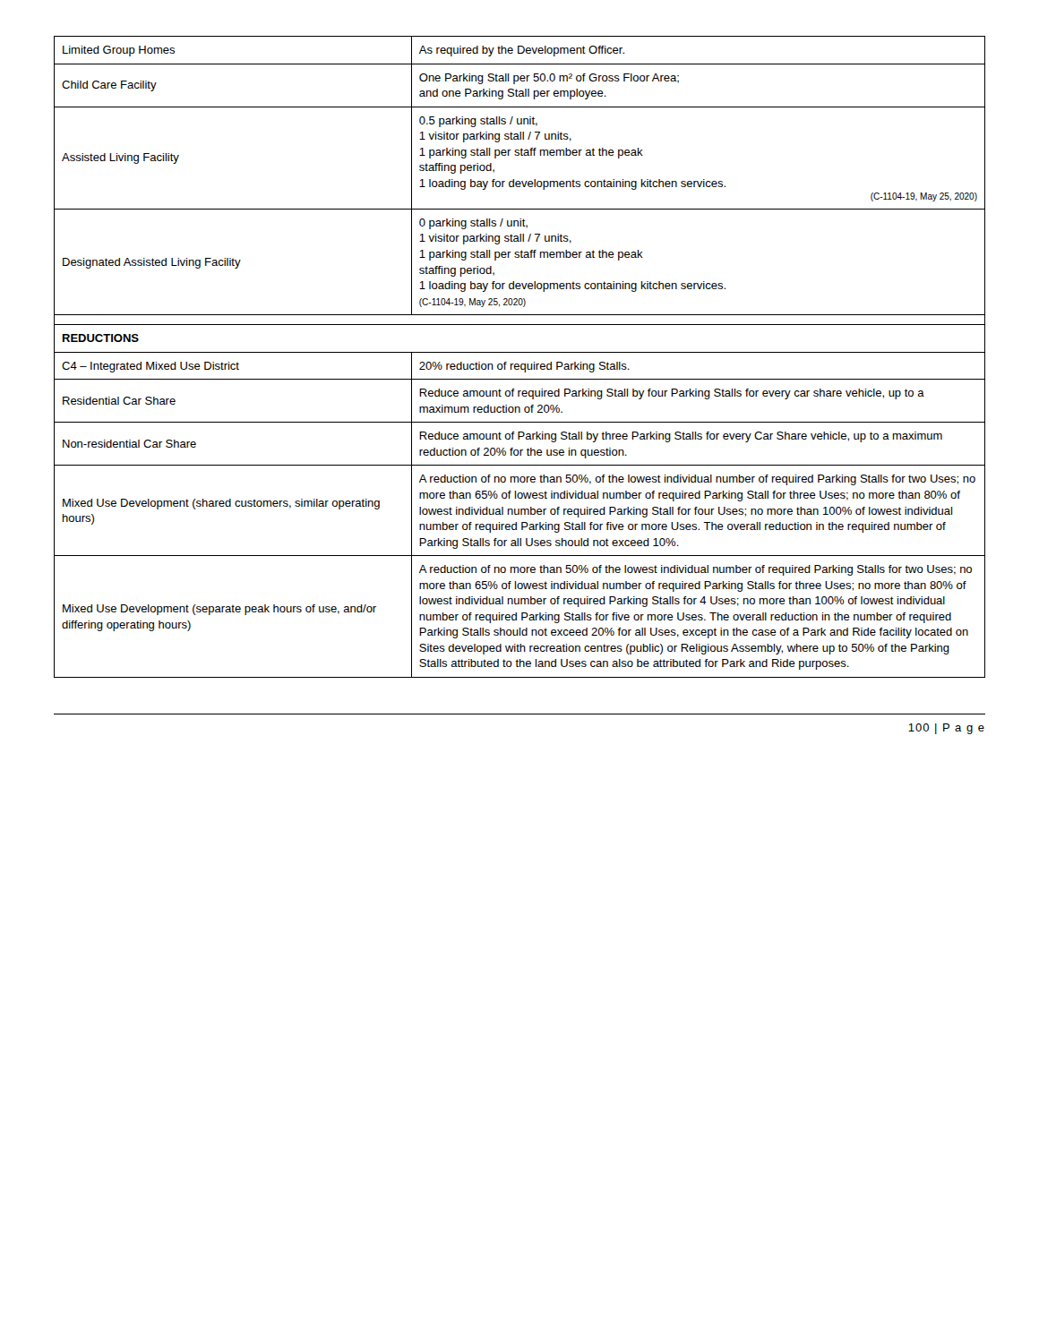| Limited Group Homes | As required by the Development Officer. |
| Child Care Facility | One Parking Stall per 50.0 m² of Gross Floor Area; and one Parking Stall per employee. |
| Assisted Living Facility | 0.5 parking stalls / unit, 1 visitor parking stall / 7 units, 1 parking stall per staff member at the peak staffing period, 1 loading bay for developments containing kitchen services. (C-1104-19, May 25, 2020) |
| Designated Assisted Living Facility | 0 parking stalls / unit, 1 visitor parking stall / 7 units, 1 parking stall per staff member at the peak staffing period, 1 loading bay for developments containing kitchen services. (C-1104-19, May 25, 2020) |
| REDUCTIONS |
| C4 – Integrated Mixed Use District | 20% reduction of required Parking Stalls. |
| Residential Car Share | Reduce amount of required Parking Stall by four Parking Stalls for every car share vehicle, up to a maximum reduction of 20%. |
| Non-residential Car Share | Reduce amount of Parking Stall by three Parking Stalls for every Car Share vehicle, up to a maximum reduction of 20% for the use in question. |
| Mixed Use Development (shared customers, similar operating hours) | A reduction of no more than 50%, of the lowest individual number of required Parking Stalls for two Uses; no more than 65% of lowest individual number of required Parking Stall for three Uses; no more than 80% of lowest individual number of required Parking Stall for four Uses; no more than 100% of lowest individual number of required Parking Stall for five or more Uses. The overall reduction in the required number of Parking Stalls for all Uses should not exceed 10%. |
| Mixed Use Development (separate peak hours of use, and/or differing operating hours) | A reduction of no more than 50% of the lowest individual number of required Parking Stalls for two Uses; no more than 65% of lowest individual number of required Parking Stalls for three Uses; no more than 80% of lowest individual number of required Parking Stalls for 4 Uses; no more than 100% of lowest individual number of required Parking Stalls for five or more Uses. The overall reduction in the number of required Parking Stalls should not exceed 20% for all Uses, except in the case of a Park and Ride facility located on Sites developed with recreation centres (public) or Religious Assembly, where up to 50% of the Parking Stalls attributed to the land Uses can also be attributed for Park and Ride purposes. |
100 | P a g e